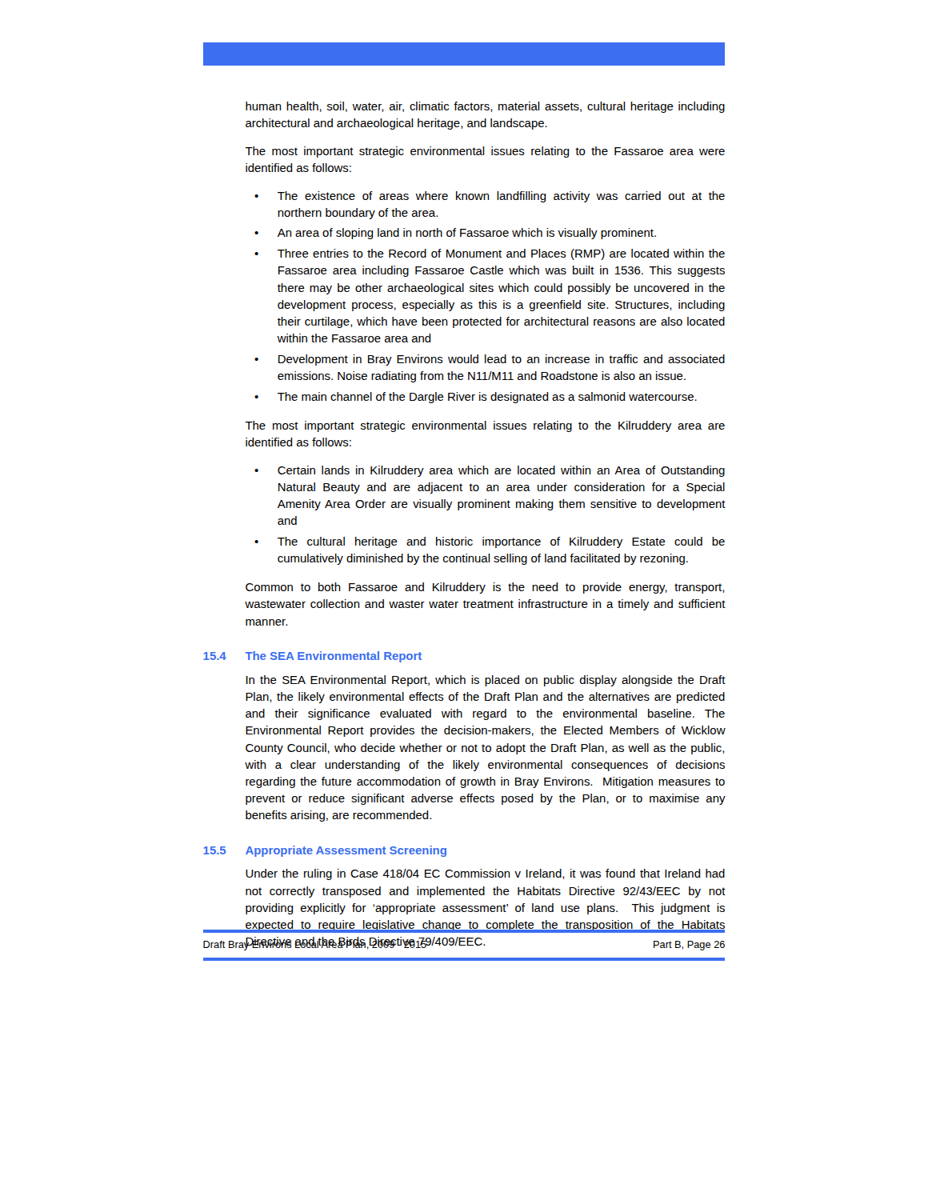human health, soil, water, air, climatic factors, material assets, cultural heritage including architectural and archaeological heritage, and landscape.
The most important strategic environmental issues relating to the Fassaroe area were identified as follows:
The existence of areas where known landfilling activity was carried out at the northern boundary of the area.
An area of sloping land in north of Fassaroe which is visually prominent.
Three entries to the Record of Monument and Places (RMP) are located within the Fassaroe area including Fassaroe Castle which was built in 1536. This suggests there may be other archaeological sites which could possibly be uncovered in the development process, especially as this is a greenfield site. Structures, including their curtilage, which have been protected for architectural reasons are also located within the Fassaroe area and
Development in Bray Environs would lead to an increase in traffic and associated emissions. Noise radiating from the N11/M11 and Roadstone is also an issue.
The main channel of the Dargle River is designated as a salmonid watercourse.
The most important strategic environmental issues relating to the Kilruddery area are identified as follows:
Certain lands in Kilruddery area which are located within an Area of Outstanding Natural Beauty and are adjacent to an area under consideration for a Special Amenity Area Order are visually prominent making them sensitive to development and
The cultural heritage and historic importance of Kilruddery Estate could be cumulatively diminished by the continual selling of land facilitated by rezoning.
Common to both Fassaroe and Kilruddery is the need to provide energy, transport, wastewater collection and waster water treatment infrastructure in a timely and sufficient manner.
15.4 The SEA Environmental Report
In the SEA Environmental Report, which is placed on public display alongside the Draft Plan, the likely environmental effects of the Draft Plan and the alternatives are predicted and their significance evaluated with regard to the environmental baseline. The Environmental Report provides the decision-makers, the Elected Members of Wicklow County Council, who decide whether or not to adopt the Draft Plan, as well as the public, with a clear understanding of the likely environmental consequences of decisions regarding the future accommodation of growth in Bray Environs. Mitigation measures to prevent or reduce significant adverse effects posed by the Plan, or to maximise any benefits arising, are recommended.
15.5 Appropriate Assessment Screening
Under the ruling in Case 418/04 EC Commission v Ireland, it was found that Ireland had not correctly transposed and implemented the Habitats Directive 92/43/EEC by not providing explicitly for ‘appropriate assessment’ of land use plans. This judgment is expected to require legislative change to complete the transposition of the Habitats Directive and the Birds Directive 79/409/EEC.
Draft Bray Environs Local Area Plan, 2009 - 2015 Part B, Page 26